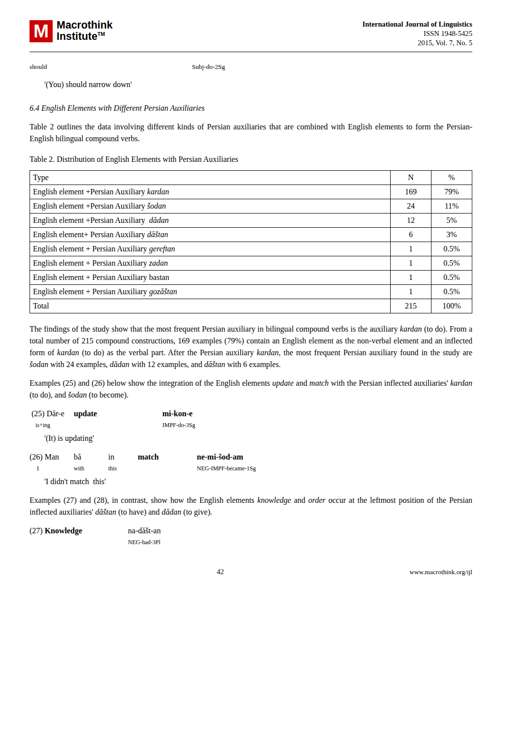M
Macrothink
InstituteTM
International Journal of Linguistics
ISSN 1948-5425
2015, Vol. 7, No. 5
should
Subj-do-2Sg
'(You) should narrow down'
6.4 English Elements with Different Persian Auxiliaries
Table 2 outlines the data involving different kinds of Persian auxiliaries that are combined with English elements to form the Persian-English bilingual compound verbs.
Table 2. Distribution of English Elements with Persian Auxiliaries
| Type | N | % |
| English element +Persian Auxiliary kardan | 169 | 79% |
| English element +Persian Auxiliary šodan | 24 | 11% |
| English element +Persian Auxiliary dădan | 12 | 5% |
| English element+ Persian Auxiliary dăštan | 6 | 3% |
| English element + Persian Auxiliary gereftan | 1 | 0.5% |
| English element + Persian Auxiliary zadan | 1 | 0.5% |
| English element + Persian Auxiliary bastan | 1 | 0.5% |
| English element + Persian Auxiliary gozăštan | 1 | 0.5% |
| Total | 215 | 100% |
The findings of the study show that the most frequent Persian auxiliary in bilingual compound verbs is the auxiliary kardan (to do). From a total number of 215 compound constructions, 169 examples (79%) contain an English element as the non-verbal element and an inflected form of kardan (to do) as the verbal part. After the Persian auxiliary kardan, the most frequent Persian auxiliary found in the study are šodan with 24 examples, dădan with 12 examples, and dăštan with 6 examples.
Examples (25) and (26) below show the integration of the English elements update and match with the Persian inflected auxiliaries' kardan (to do), and šodan (to become).
(25) Dăr-e
update
mi-kon-e
is+ing
IMPF-do-3Sg
'(It) is updating'
(26) Man
bă
in
match
ne-mi-šod-am
I
with
this
NEG-IMPF-became-1Sg
'I didn't match this'
Examples (27) and (28), in contrast, show how the English elements knowledge and order occur at the leftmost position of the Persian inflected auxiliaries' dăštan (to have) and dădan (to give).
(27) Knowledge
na-dăšt-an
NEG-had-3Pl
42
www.macrothink.org/ijl